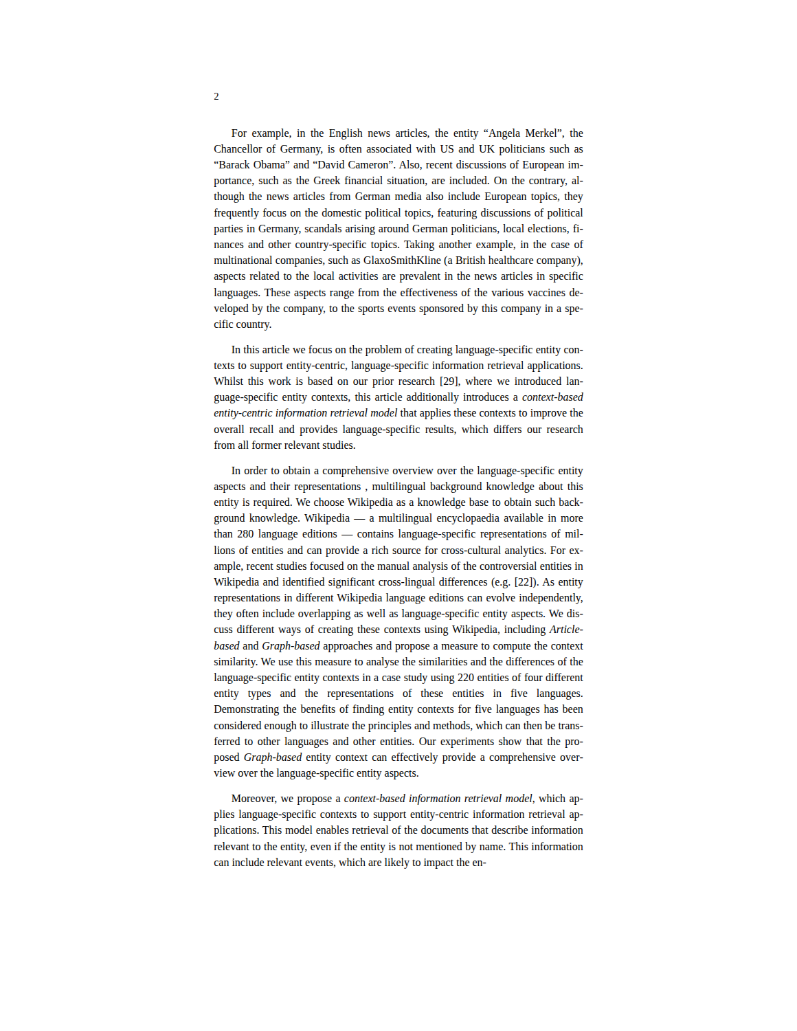2
For example, in the English news articles, the entity “Angela Merkel”, the Chancellor of Germany, is often associated with US and UK politicians such as “Barack Obama” and “David Cameron”. Also, recent discussions of European importance, such as the Greek financial situation, are included. On the contrary, although the news articles from German media also include European topics, they frequently focus on the domestic political topics, featuring discussions of political parties in Germany, scandals arising around German politicians, local elections, finances and other country-specific topics. Taking another example, in the case of multinational companies, such as GlaxoSmithKline (a British healthcare company), aspects related to the local activities are prevalent in the news articles in specific languages. These aspects range from the effectiveness of the various vaccines developed by the company, to the sports events sponsored by this company in a specific country.
In this article we focus on the problem of creating language-specific entity contexts to support entity-centric, language-specific information retrieval applications. Whilst this work is based on our prior research [29], where we introduced language-specific entity contexts, this article additionally introduces a context-based entity-centric information retrieval model that applies these contexts to improve the overall recall and provides language-specific results, which differs our research from all former relevant studies.
In order to obtain a comprehensive overview over the language-specific entity aspects and their representations , multilingual background knowledge about this entity is required. We choose Wikipedia as a knowledge base to obtain such background knowledge. Wikipedia — a multilingual encyclopaedia available in more than 280 language editions — contains language-specific representations of millions of entities and can provide a rich source for cross-cultural analytics. For example, recent studies focused on the manual analysis of the controversial entities in Wikipedia and identified significant cross-lingual differences (e.g. [22]). As entity representations in different Wikipedia language editions can evolve independently, they often include overlapping as well as language-specific entity aspects. We discuss different ways of creating these contexts using Wikipedia, including Article-based and Graph-based approaches and propose a measure to compute the context similarity. We use this measure to analyse the similarities and the differences of the language-specific entity contexts in a case study using 220 entities of four different entity types and the representations of these entities in five languages. Demonstrating the benefits of finding entity contexts for five languages has been considered enough to illustrate the principles and methods, which can then be transferred to other languages and other entities. Our experiments show that the proposed Graph-based entity context can effectively provide a comprehensive overview over the language-specific entity aspects.
Moreover, we propose a context-based information retrieval model, which applies language-specific contexts to support entity-centric information retrieval applications. This model enables retrieval of the documents that describe information relevant to the entity, even if the entity is not mentioned by name. This information can include relevant events, which are likely to impact the en-